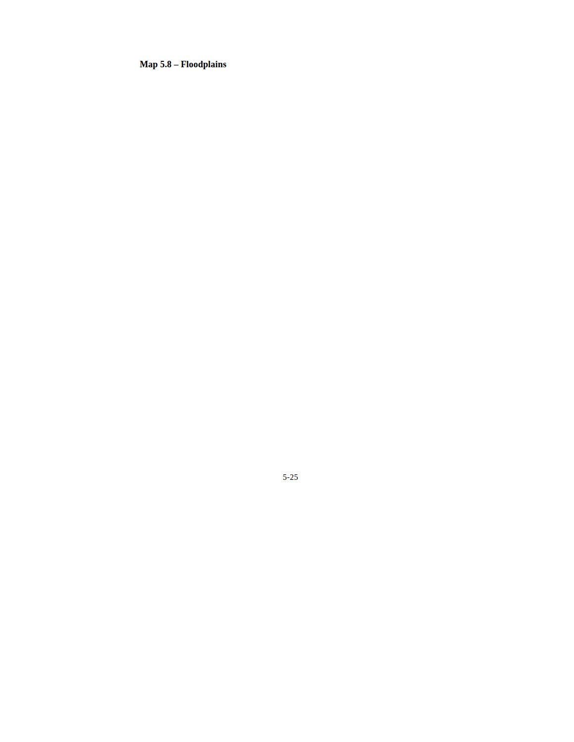Map 5.8 – Floodplains
5-25